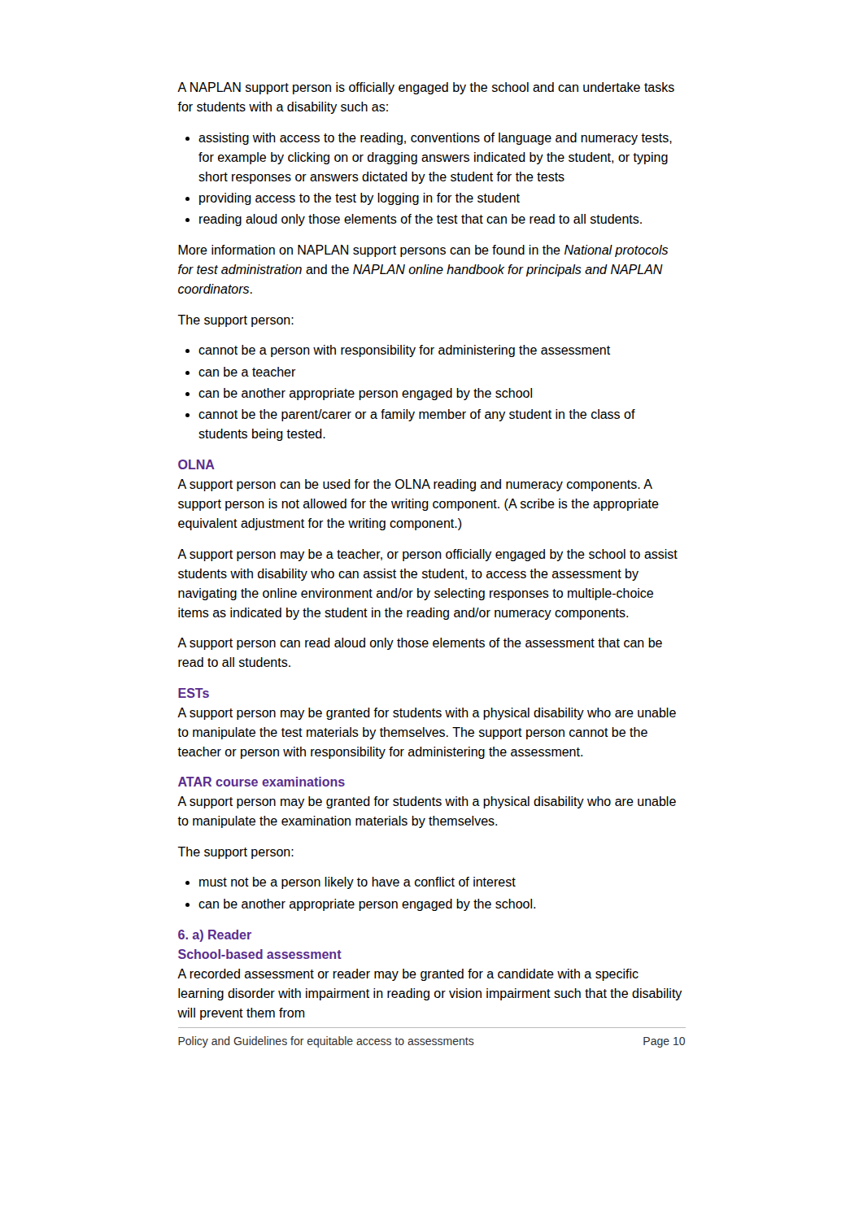A NAPLAN support person is officially engaged by the school and can undertake tasks for students with a disability such as:
assisting with access to the reading, conventions of language and numeracy tests, for example by clicking on or dragging answers indicated by the student, or typing short responses or answers dictated by the student for the tests
providing access to the test by logging in for the student
reading aloud only those elements of the test that can be read to all students.
More information on NAPLAN support persons can be found in the National protocols for test administration and the NAPLAN online handbook for principals and NAPLAN coordinators.
The support person:
cannot be a person with responsibility for administering the assessment
can be a teacher
can be another appropriate person engaged by the school
cannot be the parent/carer or a family member of any student in the class of students being tested.
OLNA
A support person can be used for the OLNA reading and numeracy components. A support person is not allowed for the writing component. (A scribe is the appropriate equivalent adjustment for the writing component.)
A support person may be a teacher, or person officially engaged by the school to assist students with disability who can assist the student, to access the assessment by navigating the online environment and/or by selecting responses to multiple-choice items as indicated by the student in the reading and/or numeracy components.
A support person can read aloud only those elements of the assessment that can be read to all students.
ESTs
A support person may be granted for students with a physical disability who are unable to manipulate the test materials by themselves. The support person cannot be the teacher or person with responsibility for administering the assessment.
ATAR course examinations
A support person may be granted for students with a physical disability who are unable to manipulate the examination materials by themselves.
The support person:
must not be a person likely to have a conflict of interest
can be another appropriate person engaged by the school.
6. a) Reader
School-based assessment
A recorded assessment or reader may be granted for a candidate with a specific learning disorder with impairment in reading or vision impairment such that the disability will prevent them from
Policy and Guidelines for equitable access to assessments
Page 10